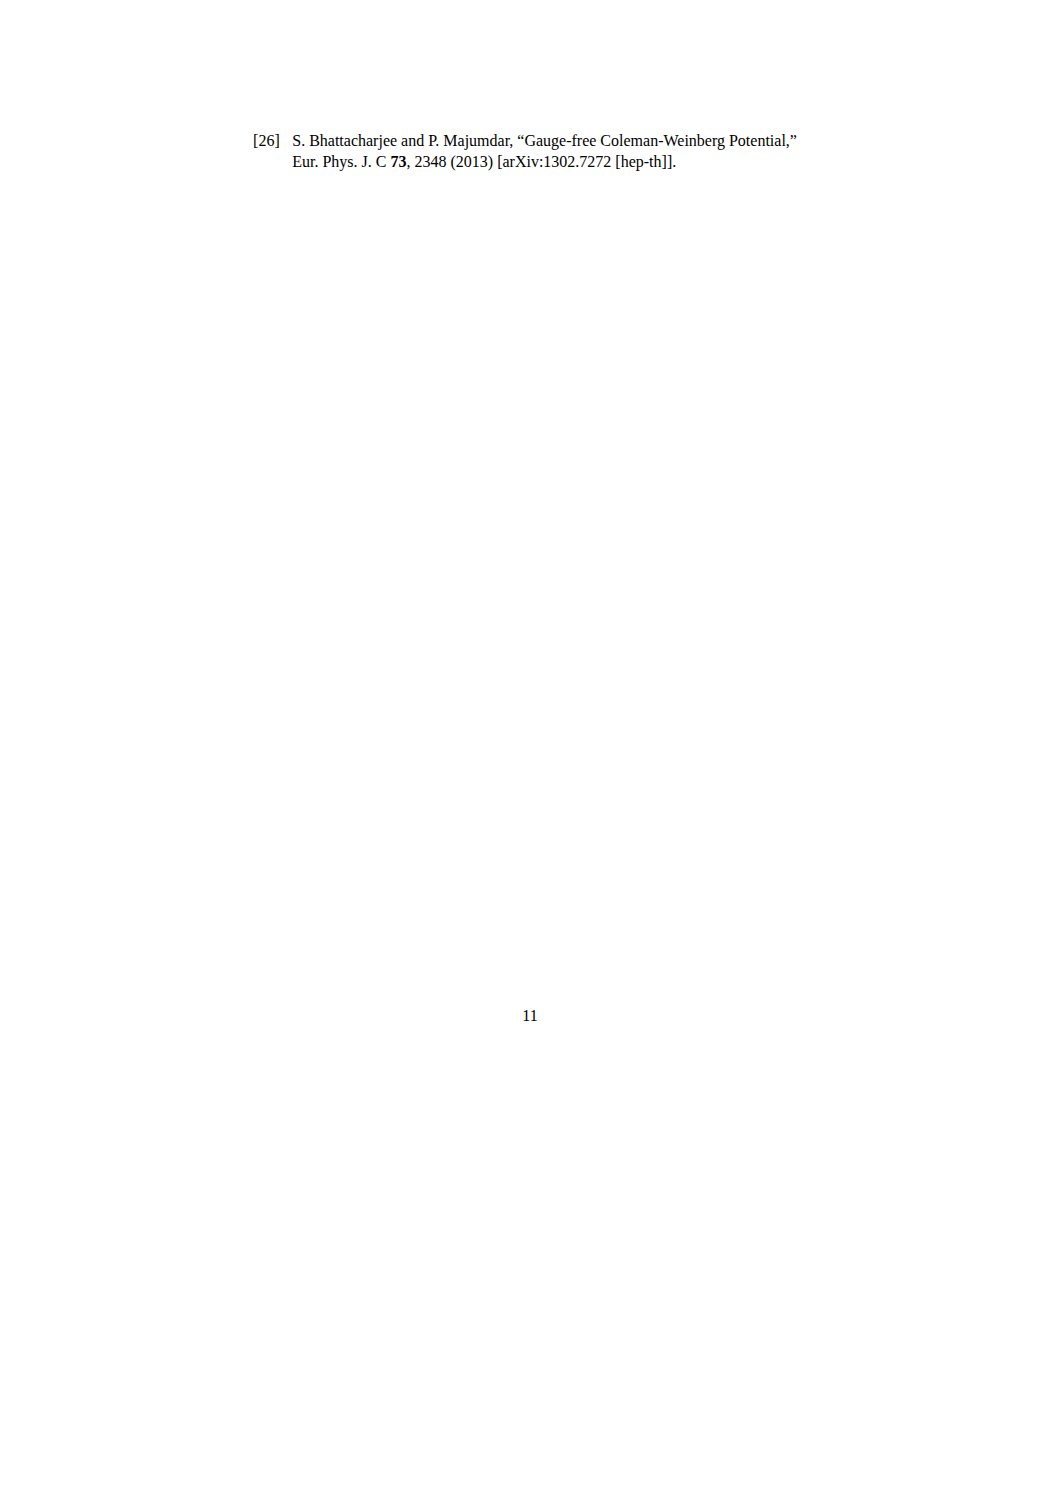[26] S. Bhattacharjee and P. Majumdar, “Gauge-free Coleman-Weinberg Potential,” Eur. Phys. J. C 73, 2348 (2013) [arXiv:1302.7272 [hep-th]].
11